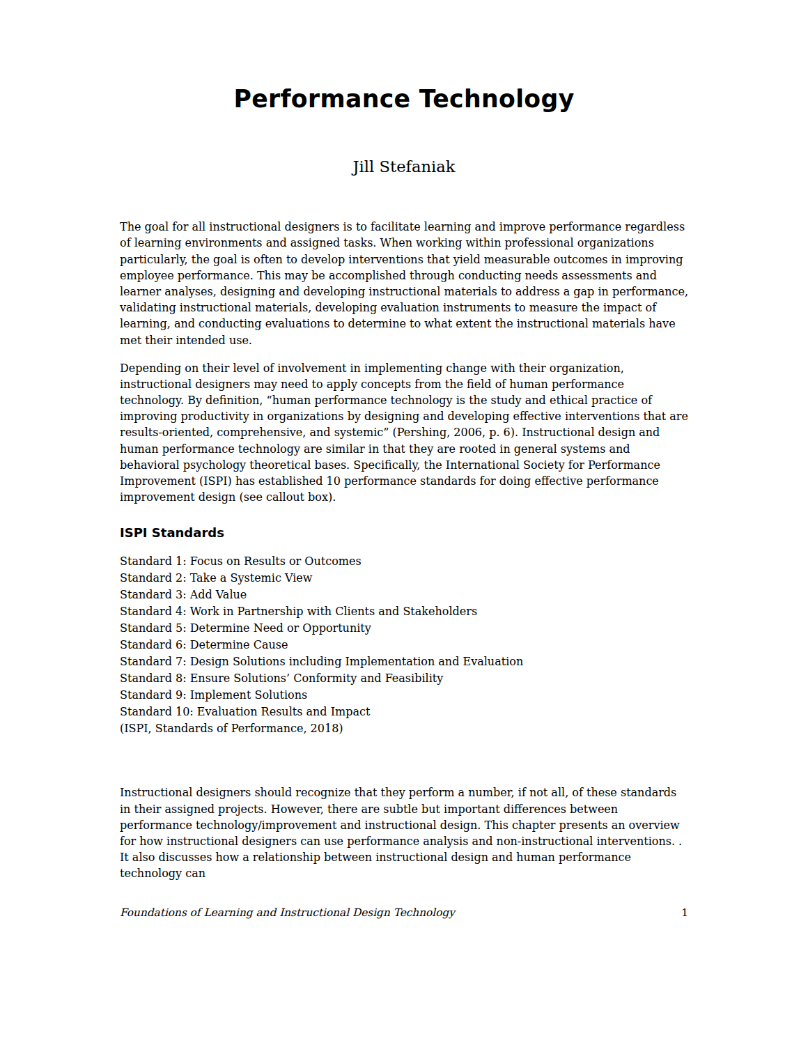Performance Technology
Jill Stefaniak
The goal for all instructional designers is to facilitate learning and improve performance regardless of learning environments and assigned tasks. When working within professional organizations particularly, the goal is often to develop interventions that yield measurable outcomes in improving employee performance. This may be accomplished through conducting needs assessments and learner analyses, designing and developing instructional materials to address a gap in performance, validating instructional materials, developing evaluation instruments to measure the impact of learning, and conducting evaluations to determine to what extent the instructional materials have met their intended use.
Depending on their level of involvement in implementing change with their organization, instructional designers may need to apply concepts from the field of human performance technology. By definition, “human performance technology is the study and ethical practice of improving productivity in organizations by designing and developing effective interventions that are results-oriented, comprehensive, and systemic” (Pershing, 2006, p. 6). Instructional design and human performance technology are similar in that they are rooted in general systems and behavioral psychology theoretical bases. Specifically, the International Society for Performance Improvement (ISPI) has established 10 performance standards for doing effective performance improvement design (see callout box).
ISPI Standards
Standard 1: Focus on Results or Outcomes
Standard 2: Take a Systemic View
Standard 3: Add Value
Standard 4: Work in Partnership with Clients and Stakeholders
Standard 5: Determine Need or Opportunity
Standard 6: Determine Cause
Standard 7: Design Solutions including Implementation and Evaluation
Standard 8: Ensure Solutions’ Conformity and Feasibility
Standard 9: Implement Solutions
Standard 10: Evaluation Results and Impact
(ISPI, Standards of Performance, 2018)
Instructional designers should recognize that they perform a number, if not all, of these standards in their assigned projects. However, there are subtle but important differences between performance technology/improvement and instructional design. This chapter presents an overview for how instructional designers can use performance analysis and non-instructional interventions. . It also discusses how a relationship between instructional design and human performance technology can
Foundations of Learning and Instructional Design Technology 1